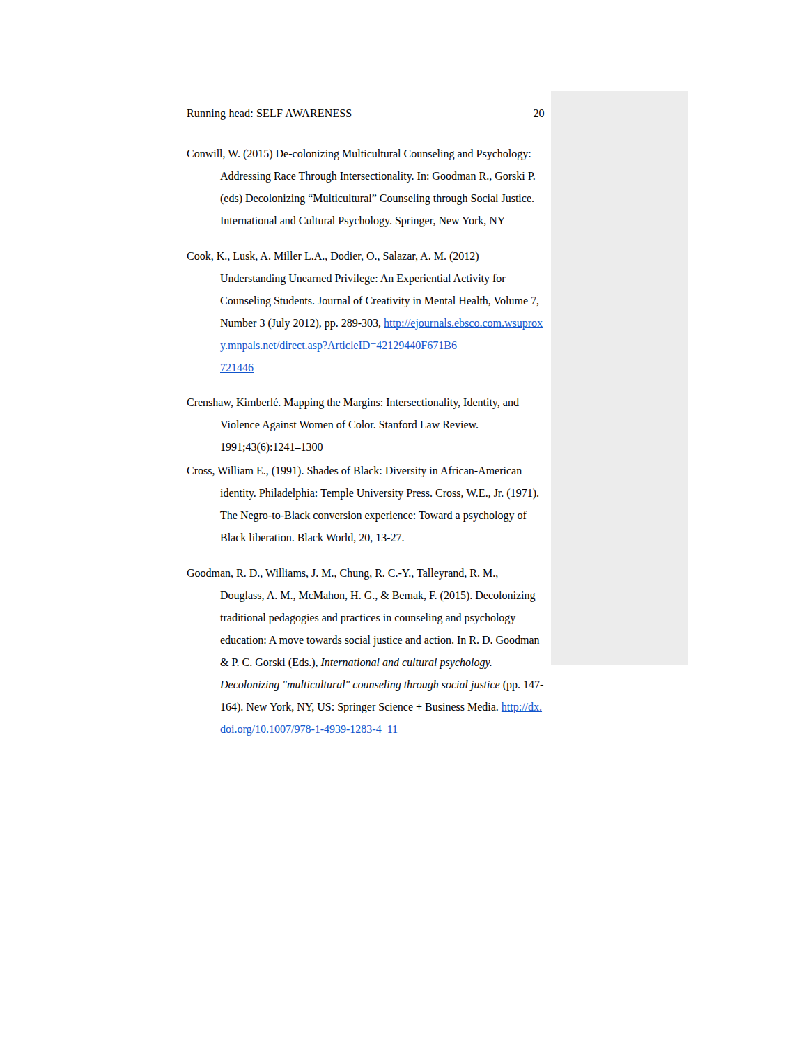Running head: SELF AWARENESS 20
Conwill, W. (2015) De-colonizing Multicultural Counseling and Psychology: Addressing Race Through Intersectionality. In: Goodman R., Gorski P. (eds) Decolonizing “Multicultural” Counseling through Social Justice. International and Cultural Psychology. Springer, New York, NY
Cook, K., Lusk, A. Miller L.A., Dodier, O., Salazar, A. M. (2012) Understanding Unearned Privilege: An Experiential Activity for Counseling Students. Journal of Creativity in Mental Health, Volume 7, Number 3 (July 2012), pp. 289-303, http://ejournals.ebsco.com.wsuproxy.mnpals.net/direct.asp?ArticleID=42129440F671B6
721446
Crenshaw, Kimberlé. Mapping the Margins: Intersectionality, Identity, and Violence Against Women of Color. Stanford Law Review. 1991;43(6):1241–1300
Cross, William E., (1991). Shades of Black: Diversity in African-American identity. Philadelphia: Temple University Press. Cross, W.E., Jr. (1971). The Negro-to-Black conversion experience: Toward a psychology of Black liberation. Black World, 20, 13-27.
Goodman, R. D., Williams, J. M., Chung, R. C.-Y., Talleyrand, R. M., Douglass, A. M., McMahon, H. G., & Bemak, F. (2015). Decolonizing traditional pedagogies and practices in counseling and psychology education: A move towards social justice and action. In R. D. Goodman & P. C. Gorski (Eds.), International and cultural psychology. Decolonizing "multicultural" counseling through social justice (pp. 147-164). New York, NY, US: Springer Science + Business Media. http://dx.doi.org/10.1007/978-1-4939-1283-4_11